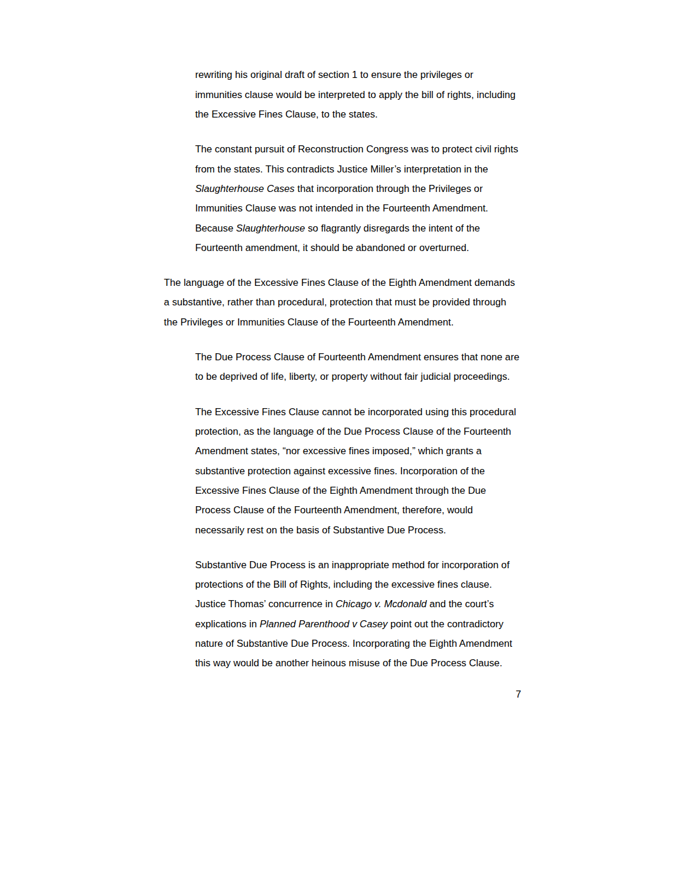rewriting his original draft of section 1 to ensure the privileges or immunities clause would be interpreted to apply the bill of rights, including the Excessive Fines Clause, to the states.
The constant pursuit of Reconstruction Congress was to protect civil rights from the states. This contradicts Justice Miller’s interpretation in the Slaughterhouse Cases that incorporation through the Privileges or Immunities Clause was not intended in the Fourteenth Amendment. Because Slaughterhouse so flagrantly disregards the intent of the Fourteenth amendment, it should be abandoned or overturned.
The language of the Excessive Fines Clause of the Eighth Amendment demands a substantive, rather than procedural, protection that must be provided through the Privileges or Immunities Clause of the Fourteenth Amendment.
The Due Process Clause of Fourteenth Amendment ensures that none are to be deprived of life, liberty, or property without fair judicial proceedings.
The Excessive Fines Clause cannot be incorporated using this procedural protection, as the language of the Due Process Clause of the Fourteenth Amendment states, “nor excessive fines imposed,” which grants a substantive protection against excessive fines. Incorporation of the Excessive Fines Clause of the Eighth Amendment through the Due Process Clause of the Fourteenth Amendment, therefore, would necessarily rest on the basis of Substantive Due Process.
Substantive Due Process is an inappropriate method for incorporation of protections of the Bill of Rights, including the excessive fines clause. Justice Thomas’ concurrence in Chicago v. Mcdonald and the court’s explications in Planned Parenthood v Casey point out the contradictory nature of Substantive Due Process. Incorporating the Eighth Amendment this way would be another heinous misuse of the Due Process Clause.
7